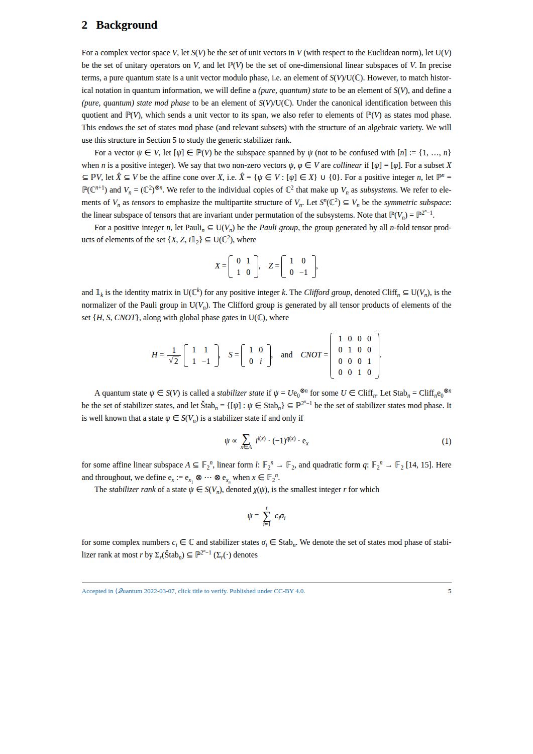2 Background
For a complex vector space V, let S(V) be the set of unit vectors in V (with respect to the Euclidean norm), let U(V) be the set of unitary operators on V, and let ℙ(V) be the set of one-dimensional linear subspaces of V. In precise terms, a pure quantum state is a unit vector modulo phase, i.e. an element of S(V)/U(ℂ). However, to match historical notation in quantum information, we will define a (pure, quantum) state to be an element of S(V), and define a (pure, quantum) state mod phase to be an element of S(V)/U(ℂ). Under the canonical identification between this quotient and ℙ(V), which sends a unit vector to its span, we also refer to elements of ℙ(V) as states mod phase. This endows the set of states mod phase (and relevant subsets) with the structure of an algebraic variety. We will use this structure in Section 5 to study the generic stabilizer rank.
For a vector ψ ∈ V, let [ψ] ∈ ℙ(V) be the subspace spanned by ψ (not to be confused with [n] := {1, …, n} when n is a positive integer). We say that two non-zero vectors ψ, φ ∈ V are collinear if [ψ] = [φ]. For a subset X ⊆ ℙV, let X̂ ⊆ V be the affine cone over X, i.e. X̂ = {ψ ∈ V : [ψ] ∈ X} ∪ {0}. For a positive integer n, let ℙn = ℙ(ℂn+1) and Vn = (ℂ2)⊗n. We refer to the individual copies of ℂ2 that make up Vn as subsystems. We refer to elements of Vn as tensors to emphasize the multipartite structure of Vn. Let Sn(ℂ2) ⊆ Vn be the symmetric subspace: the linear subspace of tensors that are invariant under permutation of the subsystems. Note that ℙ(Vn) = ℙ2n−1.
For a positive integer n, let Paulin ⊆ U(Vn) be the Pauli group, the group generated by all n-fold tensor products of elements of the set {X, Z, i𝟙2} ⊆ U(ℂ2), where
X =
| 0 | 1 |
| 1 | 0 |
, Z =
| 1 | 0 |
| 0 | −1 |
,
and 𝟙k is the identity matrix in U(ℂk) for any positive integer k. The Clifford group, denoted Cliffn ⊆ U(Vn), is the normalizer of the Pauli group in U(Vn). The Clifford group is generated by all tensor products of elements of the set {H, S, CNOT}, along with global phase gates in U(ℂ), where
H = 12
| 1 | 1 |
| 1 | −1 |
, S =
| 1 | 0 |
| 0 | i |
, and CNOT =
| 1 | 0 | 0 | 0 |
| 0 | 1 | 0 | 0 |
| 0 | 0 | 0 | 1 |
| 0 | 0 | 1 | 0 |
.
A quantum state ψ ∈ S(V) is called a stabilizer state if ψ = Ue0⊗n for some U ∈ Cliffn. Let Stabn = Cliffne0⊗n be the set of stabilizer states, and let Štabn = {[ψ] : ψ ∈ Stabn} ⊆ ℙ2n−1 be the set of stabilizer states mod phase. It is well known that a state ψ ∈ S(Vn) is a stabilizer state if and only if
ψ ∝ ∑x∈A il(x) · (−1)q(x) · ex
(1)
for some affine linear subspace A ⊆ 𝔽2n, linear form l: 𝔽2n → 𝔽2, and quadratic form q: 𝔽2n → 𝔽2 [14, 15]. Here and throughout, we define ex := ex1 ⊗ ⋯ ⊗ exn when x ∈ 𝔽2n.
The stabilizer rank of a state ψ ∈ S(Vn), denoted χ(ψ), is the smallest integer r for which
ψ = r∑i=1 ciσi
for some complex numbers ci ∈ ℂ and stabilizer states σi ∈ Stabn. We denote the set of states mod phase of stabilizer rank at most r by Σr(Štabn) ⊆ ℙ2n−1 (Σr(·) denotes
Accepted in ⟨ 𝒬uantum 2022-03-07, click title to verify. Published under CC-BY 4.0. 5